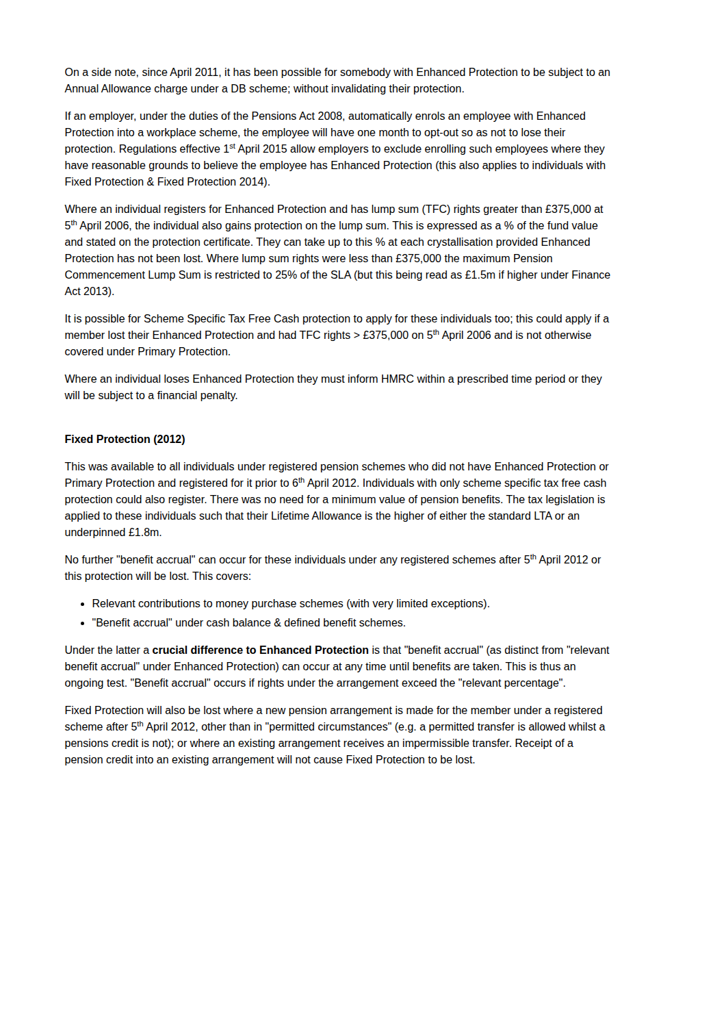On a side note, since April 2011, it has been possible for somebody with Enhanced Protection to be subject to an Annual Allowance charge under a DB scheme; without invalidating their protection.
If an employer, under the duties of the Pensions Act 2008, automatically enrols an employee with Enhanced Protection into a workplace scheme, the employee will have one month to opt-out so as not to lose their protection. Regulations effective 1st April 2015 allow employers to exclude enrolling such employees where they have reasonable grounds to believe the employee has Enhanced Protection (this also applies to individuals with Fixed Protection & Fixed Protection 2014).
Where an individual registers for Enhanced Protection and has lump sum (TFC) rights greater than £375,000 at 5th April 2006, the individual also gains protection on the lump sum. This is expressed as a % of the fund value and stated on the protection certificate. They can take up to this % at each crystallisation provided Enhanced Protection has not been lost. Where lump sum rights were less than £375,000 the maximum Pension Commencement Lump Sum is restricted to 25% of the SLA (but this being read as £1.5m if higher under Finance Act 2013).
It is possible for Scheme Specific Tax Free Cash protection to apply for these individuals too; this could apply if a member lost their Enhanced Protection and had TFC rights > £375,000 on 5th April 2006 and is not otherwise covered under Primary Protection.
Where an individual loses Enhanced Protection they must inform HMRC within a prescribed time period or they will be subject to a financial penalty.
Fixed Protection (2012)
This was available to all individuals under registered pension schemes who did not have Enhanced Protection or Primary Protection and registered for it prior to 6th April 2012. Individuals with only scheme specific tax free cash protection could also register. There was no need for a minimum value of pension benefits. The tax legislation is applied to these individuals such that their Lifetime Allowance is the higher of either the standard LTA or an underpinned £1.8m.
No further "benefit accrual" can occur for these individuals under any registered schemes after 5th April 2012 or this protection will be lost. This covers:
Relevant contributions to money purchase schemes (with very limited exceptions).
"Benefit accrual" under cash balance & defined benefit schemes.
Under the latter a crucial difference to Enhanced Protection is that "benefit accrual" (as distinct from "relevant benefit accrual" under Enhanced Protection) can occur at any time until benefits are taken. This is thus an ongoing test. "Benefit accrual" occurs if rights under the arrangement exceed the "relevant percentage".
Fixed Protection will also be lost where a new pension arrangement is made for the member under a registered scheme after 5th April 2012, other than in "permitted circumstances" (e.g. a permitted transfer is allowed whilst a pensions credit is not); or where an existing arrangement receives an impermissible transfer. Receipt of a pension credit into an existing arrangement will not cause Fixed Protection to be lost.